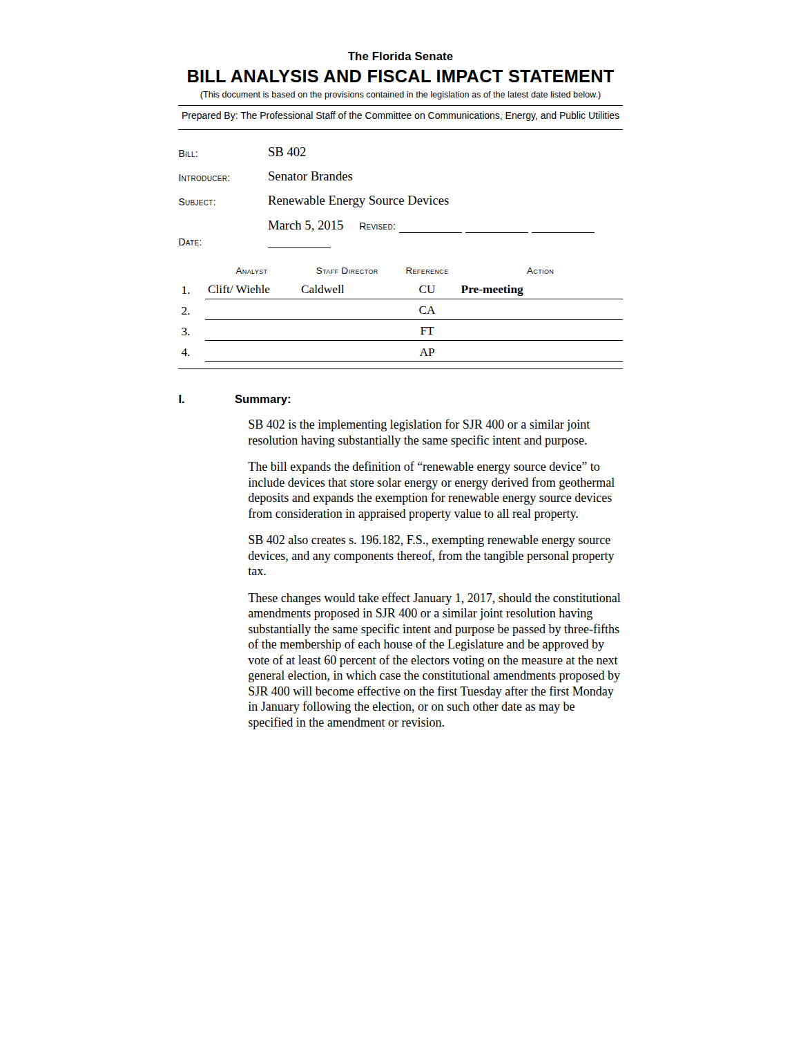The Florida Senate
BILL ANALYSIS AND FISCAL IMPACT STATEMENT
(This document is based on the provisions contained in the legislation as of the latest date listed below.)
Prepared By: The Professional Staff of the Committee on Communications, Energy, and Public Utilities
| Bill: | SB 402 |
| Introducer: | Senator Brandes |
| Subject: | Renewable Energy Source Devices |
| Date: | March 5, 2015 Revised: |
| | Analyst | Staff Director | Reference | Action |
| --- | --- | --- | --- | --- |
| 1. | Clift/ Wiehle | Caldwell | CU | Pre-meeting |
| 2. | | | CA | |
| 3. | | | FT | |
| 4. | | | AP | |
I. Summary:
SB 402 is the implementing legislation for SJR 400 or a similar joint resolution having substantially the same specific intent and purpose.
The bill expands the definition of “renewable energy source device” to include devices that store solar energy or energy derived from geothermal deposits and expands the exemption for renewable energy source devices from consideration in appraised property value to all real property.
SB 402 also creates s. 196.182, F.S., exempting renewable energy source devices, and any components thereof, from the tangible personal property tax.
These changes would take effect January 1, 2017, should the constitutional amendments proposed in SJR 400 or a similar joint resolution having substantially the same specific intent and purpose be passed by three-fifths of the membership of each house of the Legislature and be approved by vote of at least 60 percent of the electors voting on the measure at the next general election, in which case the constitutional amendments proposed by SJR 400 will become effective on the first Tuesday after the first Monday in January following the election, or on such other date as may be specified in the amendment or revision.